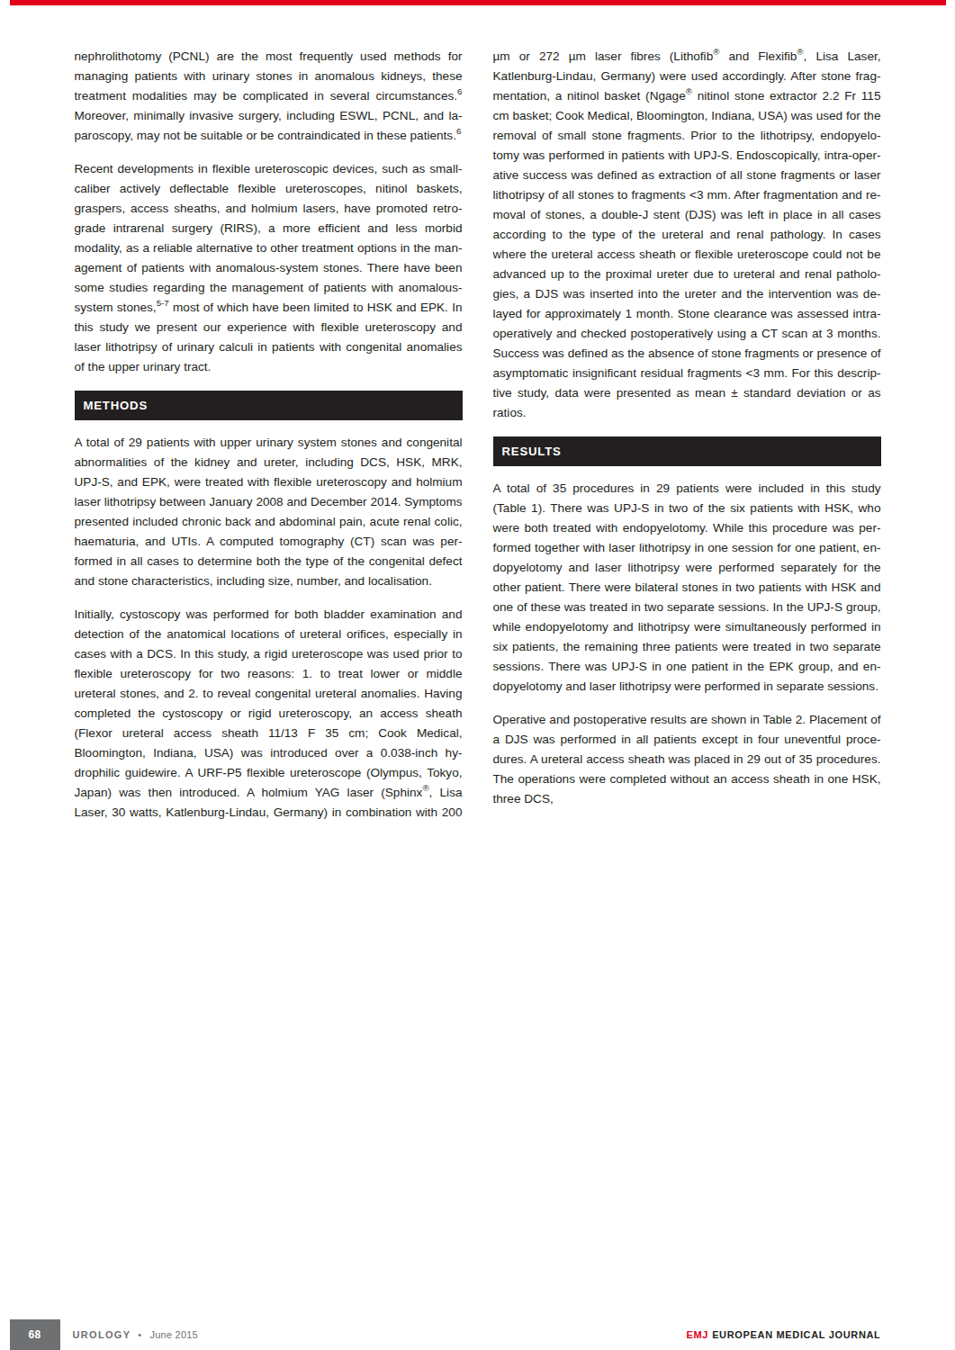nephrolithotomy (PCNL) are the most frequently used methods for managing patients with urinary stones in anomalous kidneys, these treatment modalities may be complicated in several circumstances.6 Moreover, minimally invasive surgery, including ESWL, PCNL, and laparoscopy, may not be suitable or be contraindicated in these patients.6
Recent developments in flexible ureteroscopic devices, such as small-caliber actively deflectable flexible ureteroscopes, nitinol baskets, graspers, access sheaths, and holmium lasers, have promoted retrograde intrarenal surgery (RIRS), a more efficient and less morbid modality, as a reliable alternative to other treatment options in the management of patients with anomalous-system stones. There have been some studies regarding the management of patients with anomalous-system stones,5-7 most of which have been limited to HSK and EPK. In this study we present our experience with flexible ureteroscopy and laser lithotripsy of urinary calculi in patients with congenital anomalies of the upper urinary tract.
METHODS
A total of 29 patients with upper urinary system stones and congenital abnormalities of the kidney and ureter, including DCS, HSK, MRK, UPJ-S, and EPK, were treated with flexible ureteroscopy and holmium laser lithotripsy between January 2008 and December 2014. Symptoms presented included chronic back and abdominal pain, acute renal colic, haematuria, and UTIs. A computed tomography (CT) scan was performed in all cases to determine both the type of the congenital defect and stone characteristics, including size, number, and localisation.
Initially, cystoscopy was performed for both bladder examination and detection of the anatomical locations of ureteral orifices, especially in cases with a DCS. In this study, a rigid ureteroscope was used prior to flexible ureteroscopy for two reasons: 1. to treat lower or middle ureteral stones, and 2. to reveal congenital ureteral anomalies. Having completed the cystoscopy or rigid ureteroscopy, an access sheath (Flexor ureteral access sheath 11/13 F 35 cm; Cook Medical, Bloomington, Indiana, USA) was introduced over a 0.038-inch hydrophilic guidewire. A URF-P5 flexible ureteroscope (Olympus, Tokyo, Japan) was then introduced. A holmium YAG laser (Sphinx®, Lisa Laser, 30 watts, Katlenburg-Lindau, Germany) in combination with 200 µm or 272 µm laser fibres (Lithofib® and Flexifib®, Lisa Laser, Katlenburg-Lindau, Germany) were used accordingly. After stone fragmentation, a nitinol basket (Ngage® nitinol stone extractor 2.2 Fr 115 cm basket; Cook Medical, Bloomington, Indiana, USA) was used for the removal of small stone fragments. Prior to the lithotripsy, endopyelotomy was performed in patients with UPJ-S. Endoscopically, intra-operative success was defined as extraction of all stone fragments or laser lithotripsy of all stones to fragments <3 mm. After fragmentation and removal of stones, a double-J stent (DJS) was left in place in all cases according to the type of the ureteral and renal pathology. In cases where the ureteral access sheath or flexible ureteroscope could not be advanced up to the proximal ureter due to ureteral and renal pathologies, a DJS was inserted into the ureter and the intervention was delayed for approximately 1 month. Stone clearance was assessed intraoperatively and checked postoperatively using a CT scan at 3 months. Success was defined as the absence of stone fragments or presence of asymptomatic insignificant residual fragments <3 mm. For this descriptive study, data were presented as mean ± standard deviation or as ratios.
RESULTS
A total of 35 procedures in 29 patients were included in this study (Table 1). There was UPJ-S in two of the six patients with HSK, who were both treated with endopyelotomy. While this procedure was performed together with laser lithotripsy in one session for one patient, endopyelotomy and laser lithotripsy were performed separately for the other patient. There were bilateral stones in two patients with HSK and one of these was treated in two separate sessions. In the UPJ-S group, while endopyelotomy and lithotripsy were simultaneously performed in six patients, the remaining three patients were treated in two separate sessions. There was UPJ-S in one patient in the EPK group, and endopyelotomy and laser lithotripsy were performed in separate sessions.
Operative and postoperative results are shown in Table 2. Placement of a DJS was performed in all patients except in four uneventful procedures. A ureteral access sheath was placed in 29 out of 35 procedures. The operations were completed without an access sheath in one HSK, three DCS,
68
UROLOGY•June 2015
EMJ EUROPEAN MEDICAL JOURNAL